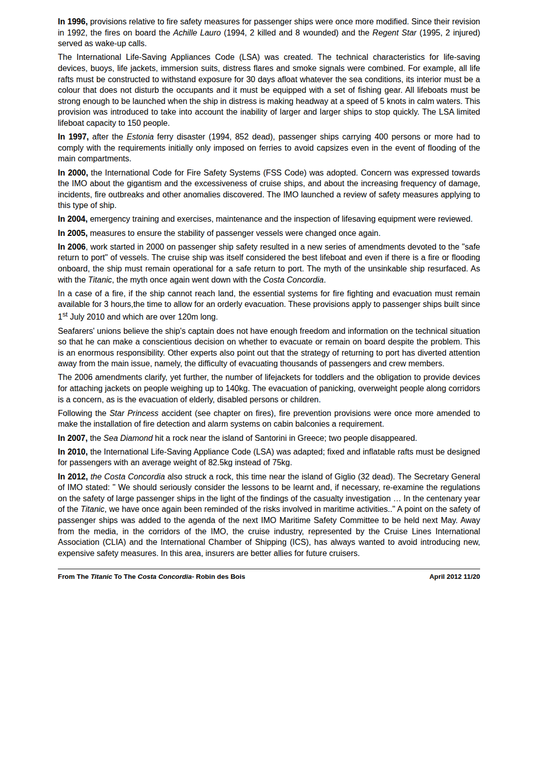In 1996, provisions relative to fire safety measures for passenger ships were once more modified. Since their revision in 1992, the fires on board the Achille Lauro (1994, 2 killed and 8 wounded) and the Regent Star (1995, 2 injured) served as wake-up calls.
The International Life-Saving Appliances Code (LSA) was created. The technical characteristics for life-saving devices, buoys, life jackets, immersion suits, distress flares and smoke signals were combined. For example, all life rafts must be constructed to withstand exposure for 30 days afloat whatever the sea conditions, its interior must be a colour that does not disturb the occupants and it must be equipped with a set of fishing gear. All lifeboats must be strong enough to be launched when the ship in distress is making headway at a speed of 5 knots in calm waters. This provision was introduced to take into account the inability of larger and larger ships to stop quickly. The LSA limited lifeboat capacity to 150 people.
In 1997, after the Estonia ferry disaster (1994, 852 dead), passenger ships carrying 400 persons or more had to comply with the requirements initially only imposed on ferries to avoid capsizes even in the event of flooding of the main compartments.
In 2000, the International Code for Fire Safety Systems (FSS Code) was adopted. Concern was expressed towards the IMO about the gigantism and the excessiveness of cruise ships, and about the increasing frequency of damage, incidents, fire outbreaks and other anomalies discovered. The IMO launched a review of safety measures applying to this type of ship.
In 2004, emergency training and exercises, maintenance and the inspection of lifesaving equipment were reviewed.
In 2005, measures to ensure the stability of passenger vessels were changed once again.
In 2006, work started in 2000 on passenger ship safety resulted in a new series of amendments devoted to the "safe return to port" of vessels. The cruise ship was itself considered the best lifeboat and even if there is a fire or flooding onboard, the ship must remain operational for a safe return to port. The myth of the unsinkable ship resurfaced. As with the Titanic, the myth once again went down with the Costa Concordia.
In a case of a fire, if the ship cannot reach land, the essential systems for fire fighting and evacuation must remain available for 3 hours,the time to allow for an orderly evacuation. These provisions apply to passenger ships built since 1st July 2010 and which are over 120m long.
Seafarers' unions believe the ship's captain does not have enough freedom and information on the technical situation so that he can make a conscientious decision on whether to evacuate or remain on board despite the problem. This is an enormous responsibility. Other experts also point out that the strategy of returning to port has diverted attention away from the main issue, namely, the difficulty of evacuating thousands of passengers and crew members.
The 2006 amendments clarify, yet further, the number of lifejackets for toddlers and the obligation to provide devices for attaching jackets on people weighing up to 140kg. The evacuation of panicking, overweight people along corridors is a concern, as is the evacuation of elderly, disabled persons or children.
Following the Star Princess accident (see chapter on fires), fire prevention provisions were once more amended to make the installation of fire detection and alarm systems on cabin balconies a requirement.
In 2007, the Sea Diamond hit a rock near the island of Santorini in Greece; two people disappeared.
In 2010, the International Life-Saving Appliance Code (LSA) was adapted; fixed and inflatable rafts must be designed for passengers with an average weight of 82.5kg instead of 75kg.
In 2012, the Costa Concordia also struck a rock, this time near the island of Giglio (32 dead). The Secretary General of IMO stated: " We should seriously consider the lessons to be learnt and, if necessary, re-examine the regulations on the safety of large passenger ships in the light of the findings of the casualty investigation … In the centenary year of the Titanic, we have once again been reminded of the risks involved in maritime activities.." A point on the safety of passenger ships was added to the agenda of the next IMO Maritime Safety Committee to be held next May. Away from the media, in the corridors of the IMO, the cruise industry, represented by the Cruise Lines International Association (CLIA) and the International Chamber of Shipping (ICS), has always wanted to avoid introducing new, expensive safety measures. In this area, insurers are better allies for future cruisers.
From The Titanic To The Costa Concordia- Robin des Bois April 2012 11/20